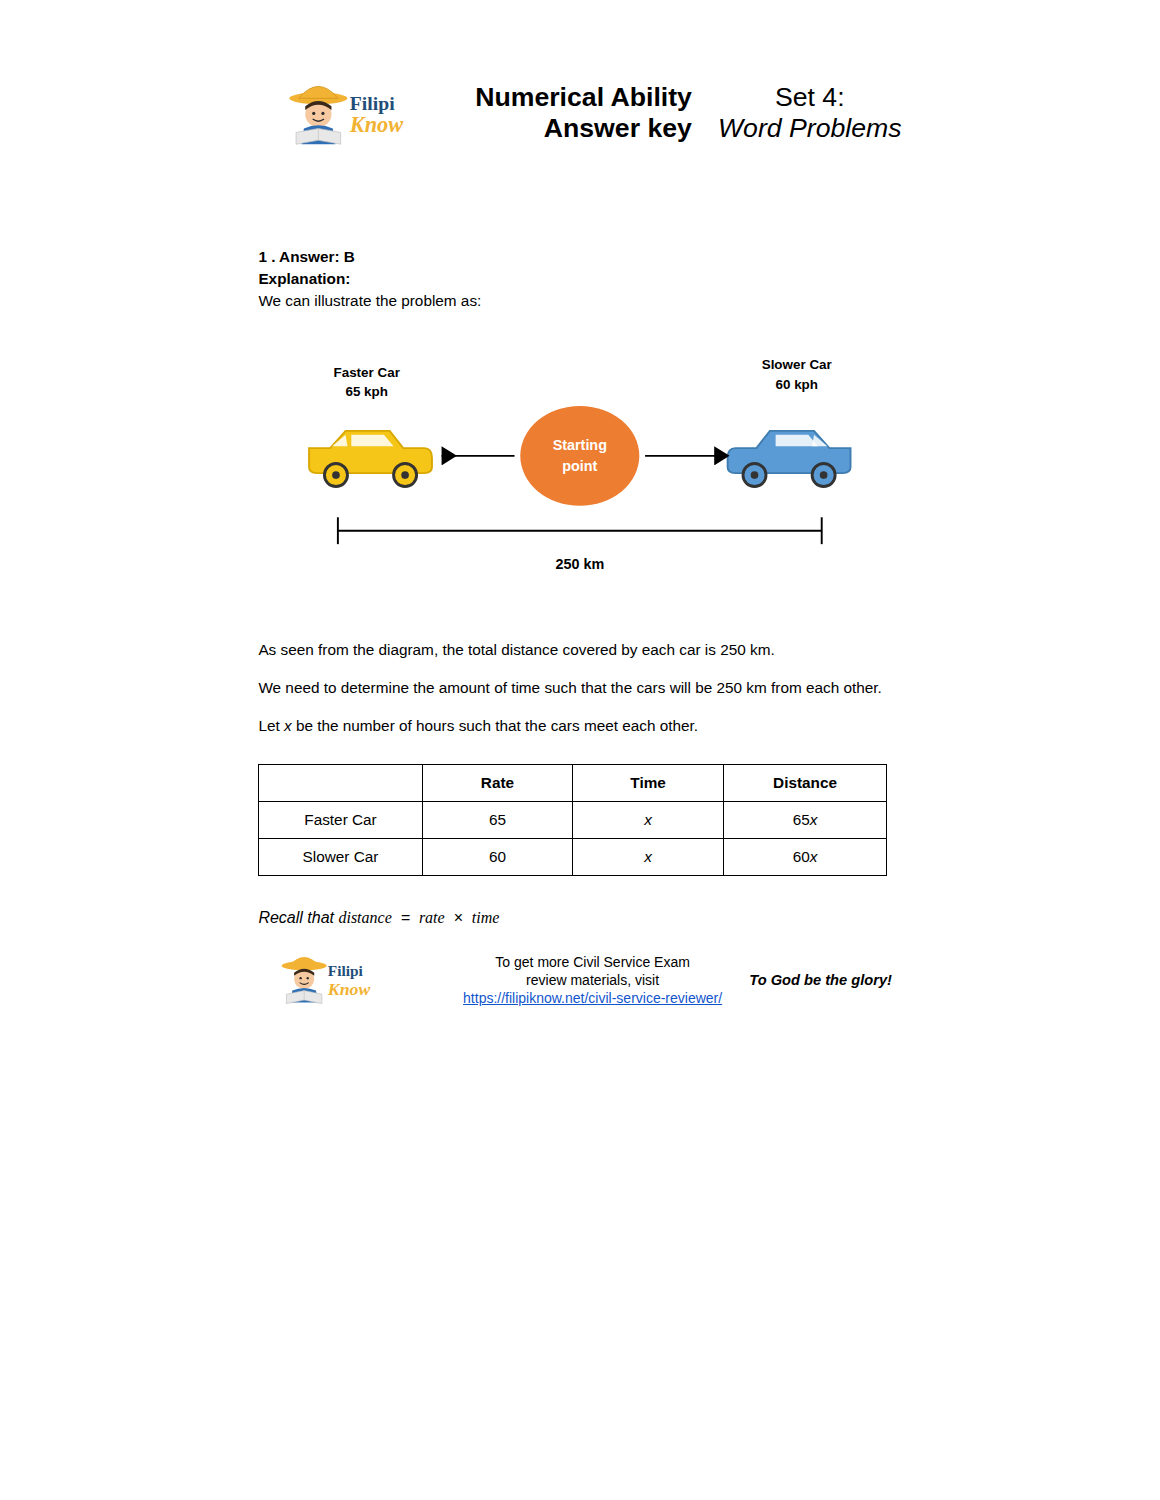Filipi Know
Numerical Ability
Answer key
Set 4:
Word Problems
1 . Answer: B
Explanation:
We can illustrate the problem as:
Faster Car 65 kph Slower Car 60 kph Starting point 250 km
As seen from the diagram, the total distance covered by each car is 250 km.
We need to determine the amount of time such that the cars will be 250 km from each other.
Let x be the number of hours such that the cars meet each other.
| | Rate | Time | Distance |
| --- | --- | --- | --- |
| Faster Car | 65 | x | 65 x |
| Slower Car | 60 | x | 60 x |
Recall that distance = rate × time
Filipi Know
To get more Civil Service Exam
review materials, visit
https://filipiknow.net/civil-service-reviewer/
To God be the glory!